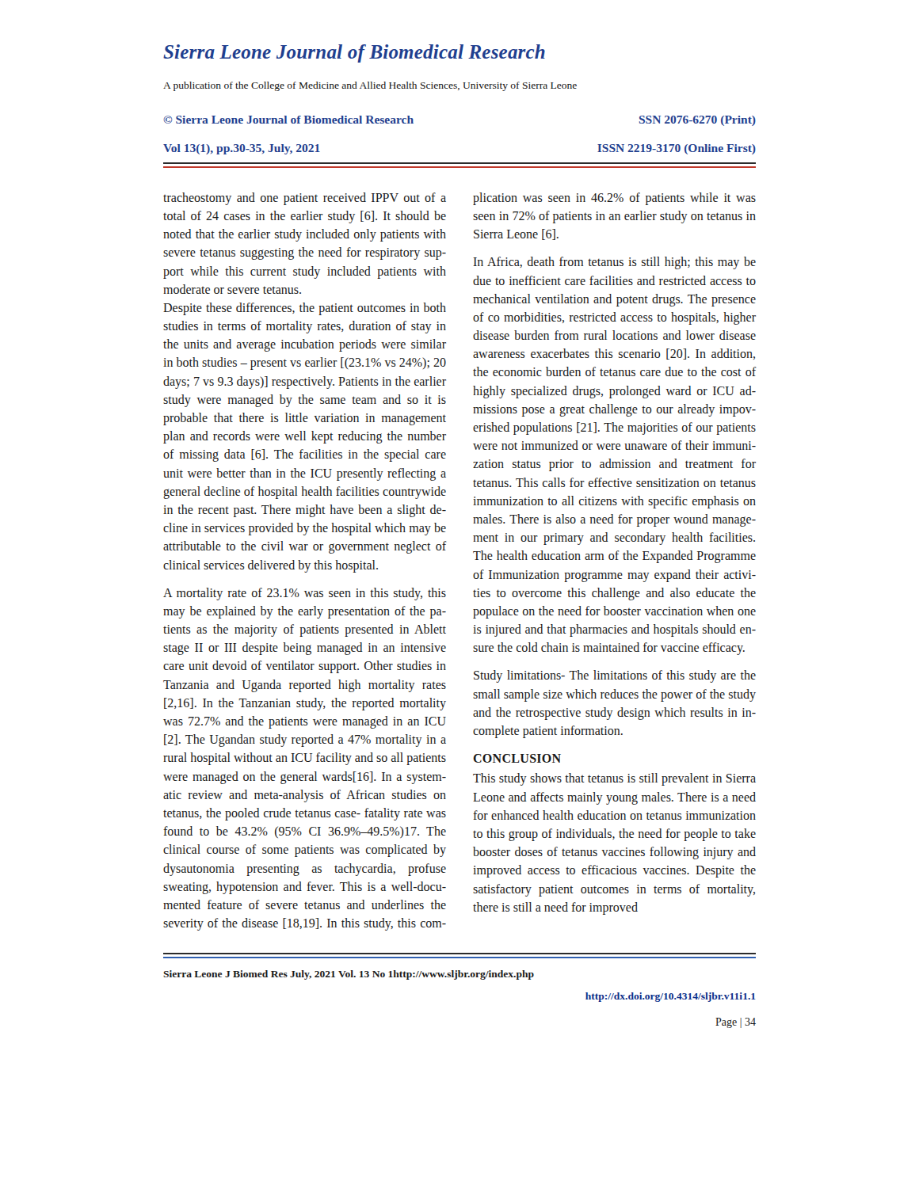Sierra Leone Journal of Biomedical Research
A publication of the College of Medicine and Allied Health Sciences, University of Sierra Leone
© Sierra Leone Journal of Biomedical Research
SSN 2076-6270 (Print)
Vol 13(1), pp.30-35, July, 2021
ISSN 2219-3170 (Online First)
tracheostomy and one patient received IPPV out of a total of 24 cases in the earlier study [6]. It should be noted that the earlier study included only patients with severe tetanus suggesting the need for respiratory support while this current study included patients with moderate or severe tetanus.
Despite these differences, the patient outcomes in both studies in terms of mortality rates, duration of stay in the units and average incubation periods were similar in both studies – present vs earlier [(23.1% vs 24%); 20 days; 7 vs 9.3 days)] respectively. Patients in the earlier study were managed by the same team and so it is probable that there is little variation in management plan and records were well kept reducing the number of missing data [6]. The facilities in the special care unit were better than in the ICU presently reflecting a general decline of hospital health facilities countrywide in the recent past. There might have been a slight decline in services provided by the hospital which may be attributable to the civil war or government neglect of clinical services delivered by this hospital.
A mortality rate of 23.1% was seen in this study, this may be explained by the early presentation of the patients as the majority of patients presented in Ablett stage II or III despite being managed in an intensive care unit devoid of ventilator support. Other studies in Tanzania and Uganda reported high mortality rates [2,16]. In the Tanzanian study, the reported mortality was 72.7% and the patients were managed in an ICU [2]. The Ugandan study reported a 47% mortality in a rural hospital without an ICU facility and so all patients were managed on the general wards[16]. In a systematic review and meta-analysis of African studies on tetanus, the pooled crude tetanus case- fatality rate was found to be 43.2% (95% CI 36.9%–49.5%)17. The clinical course of some patients was complicated by dysautonomia presenting as tachycardia, profuse sweating, hypotension and fever. This is a well-documented feature of severe tetanus and underlines the severity of the disease [18,19]. In this study, this complication was seen in 46.2% of patients while it was seen in 72% of patients in an earlier study on tetanus in Sierra Leone [6].
In Africa, death from tetanus is still high; this may be due to inefficient care facilities and restricted access to mechanical ventilation and potent drugs. The presence of co morbidities, restricted access to hospitals, higher disease burden from rural locations and lower disease awareness exacerbates this scenario [20]. In addition, the economic burden of tetanus care due to the cost of highly specialized drugs, prolonged ward or ICU admissions pose a great challenge to our already impoverished populations [21]. The majorities of our patients were not immunized or were unaware of their immunization status prior to admission and treatment for tetanus. This calls for effective sensitization on tetanus immunization to all citizens with specific emphasis on males. There is also a need for proper wound management in our primary and secondary health facilities. The health education arm of the Expanded Programme of Immunization programme may expand their activities to overcome this challenge and also educate the populace on the need for booster vaccination when one is injured and that pharmacies and hospitals should ensure the cold chain is maintained for vaccine efficacy.
Study limitations- The limitations of this study are the small sample size which reduces the power of the study and the retrospective study design which results in incomplete patient information.
Conclusion
This study shows that tetanus is still prevalent in Sierra Leone and affects mainly young males. There is a need for enhanced health education on tetanus immunization to this group of individuals, the need for people to take booster doses of tetanus vaccines following injury and improved access to efficacious vaccines. Despite the satisfactory patient outcomes in terms of mortality, there is still a need for improved
Sierra Leone J Biomed Res July, 2021 Vol. 13 No 1http://www.sljbr.org/index.php
http://dx.doi.org/10.4314/sljbr.v11i1.1
Page | 34